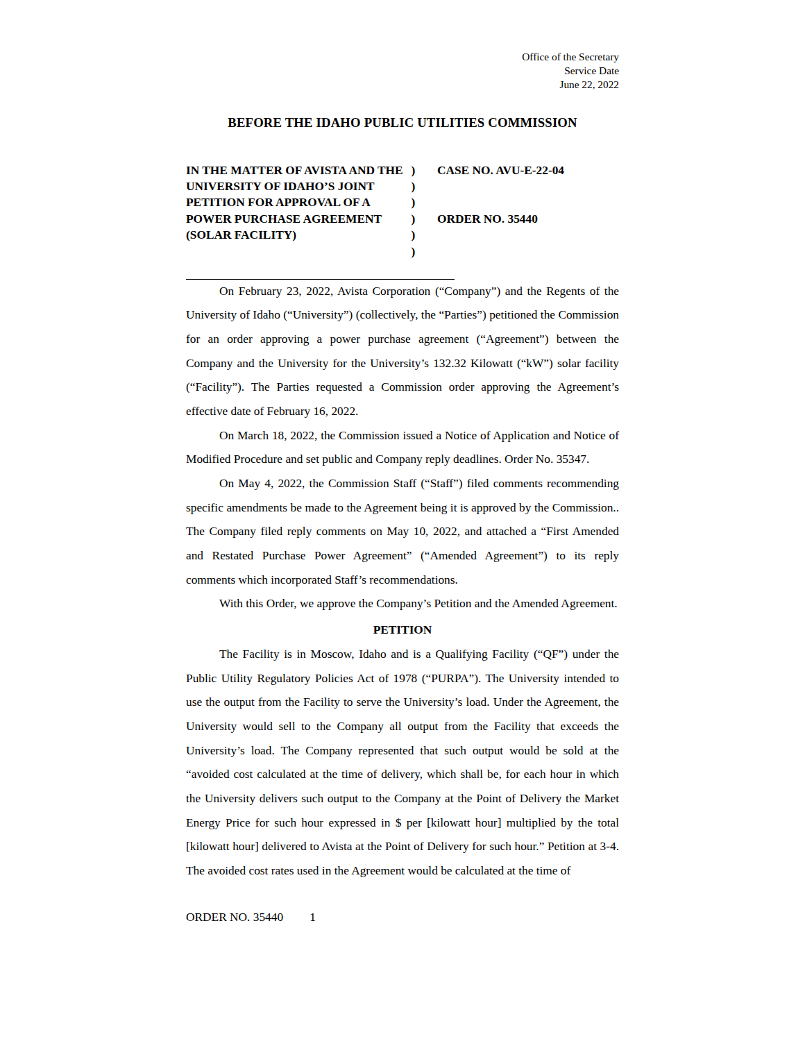Office of the Secretary
Service Date
June 22, 2022
BEFORE THE IDAHO PUBLIC UTILITIES COMMISSION
| IN THE MATTER OF AVISTA AND THE UNIVERSITY OF IDAHO’S JOINT PETITION FOR APPROVAL OF A POWER PURCHASE AGREEMENT (SOLAR FACILITY) | ) ) ) ) ) ) | CASE NO. AVU-E-22-04 ORDER NO. 35440 |
On February 23, 2022, Avista Corporation (“Company”) and the Regents of the University of Idaho (“University”) (collectively, the “Parties”) petitioned the Commission for an order approving a power purchase agreement (“Agreement”) between the Company and the University for the University’s 132.32 Kilowatt (“kW”) solar facility (“Facility”). The Parties requested a Commission order approving the Agreement’s effective date of February 16, 2022.
On March 18, 2022, the Commission issued a Notice of Application and Notice of Modified Procedure and set public and Company reply deadlines. Order No. 35347.
On May 4, 2022, the Commission Staff (“Staff”) filed comments recommending specific amendments be made to the Agreement being it is approved by the Commission.. The Company filed reply comments on May 10, 2022, and attached a “First Amended and Restated Purchase Power Agreement” (“Amended Agreement”) to its reply comments which incorporated Staff’s recommendations.
With this Order, we approve the Company’s Petition and the Amended Agreement.
PETITION
The Facility is in Moscow, Idaho and is a Qualifying Facility (“QF”) under the Public Utility Regulatory Policies Act of 1978 (“PURPA”). The University intended to use the output from the Facility to serve the University’s load. Under the Agreement, the University would sell to the Company all output from the Facility that exceeds the University’s load. The Company represented that such output would be sold at the “avoided cost calculated at the time of delivery, which shall be, for each hour in which the University delivers such output to the Company at the Point of Delivery the Market Energy Price for such hour expressed in $ per [kilowatt hour] multiplied by the total [kilowatt hour] delivered to Avista at the Point of Delivery for such hour.” Petition at 3-4. The avoided cost rates used in the Agreement would be calculated at the time of
ORDER NO. 35440 1